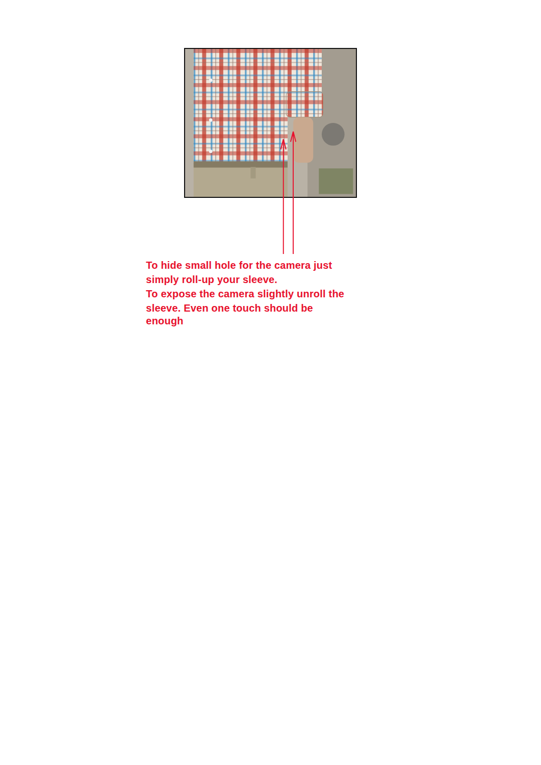To hide small hole for the camera just
simply roll-up your sleeve.
To expose the camera slightly unroll the
sleeve. Even one touch should be enough